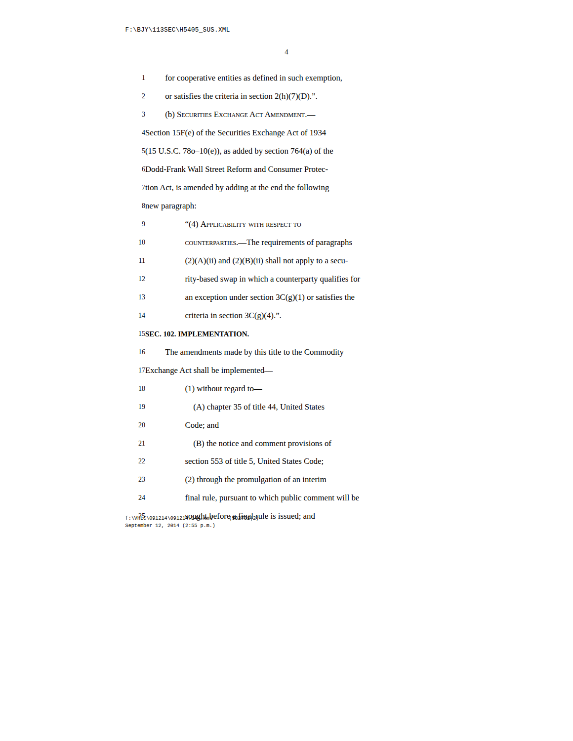F:\BJY\113SEC\H5405_SUS.XML
4
| 1 | for cooperative entities as defined in such exemption, |
| 2 | or satisfies the criteria in section 2(h)(7)(D).”. |
| 3 | (b) Securities Exchange Act Amendment .— |
| 4 | Section 15F(e) of the Securities Exchange Act of 1934 |
| 5 | (15 U.S.C. 78o–10(e)), as added by section 764(a) of the |
| 6 | Dodd-Frank Wall Street Reform and Consumer Protec- |
| 7 | tion Act, is amended by adding at the end the following |
| 8 | new paragraph: |
| 9 | “(4) Applicability with respect to |
| 10 | counterparties .—The requirements of paragraphs |
| 11 | (2)(A)(ii) and (2)(B)(ii) shall not apply to a secu- |
| 12 | rity-based swap in which a counterparty qualifies for |
| 13 | an exception under section 3C(g)(1) or satisfies the |
| 14 | criteria in section 3C(g)(4).”. |
| 15 | SEC. 102. IMPLEMENTATION. |
| 16 | The amendments made by this title to the Commodity |
| 17 | Exchange Act shall be implemented— |
| 18 | (1) without regard to— |
| 19 | (A) chapter 35 of title 44, United States |
| 20 | Code; and |
| 21 | (B) the notice and comment provisions of |
| 22 | section 553 of title 5, United States Code; |
| 23 | (2) through the promulgation of an interim |
| 24 | final rule, pursuant to which public comment will be |
| 25 | sought before a final rule is issued; and |
f:\VHLC\091214\091214.144.xml (582731|2)
September 12, 2014 (2:55 p.m.)